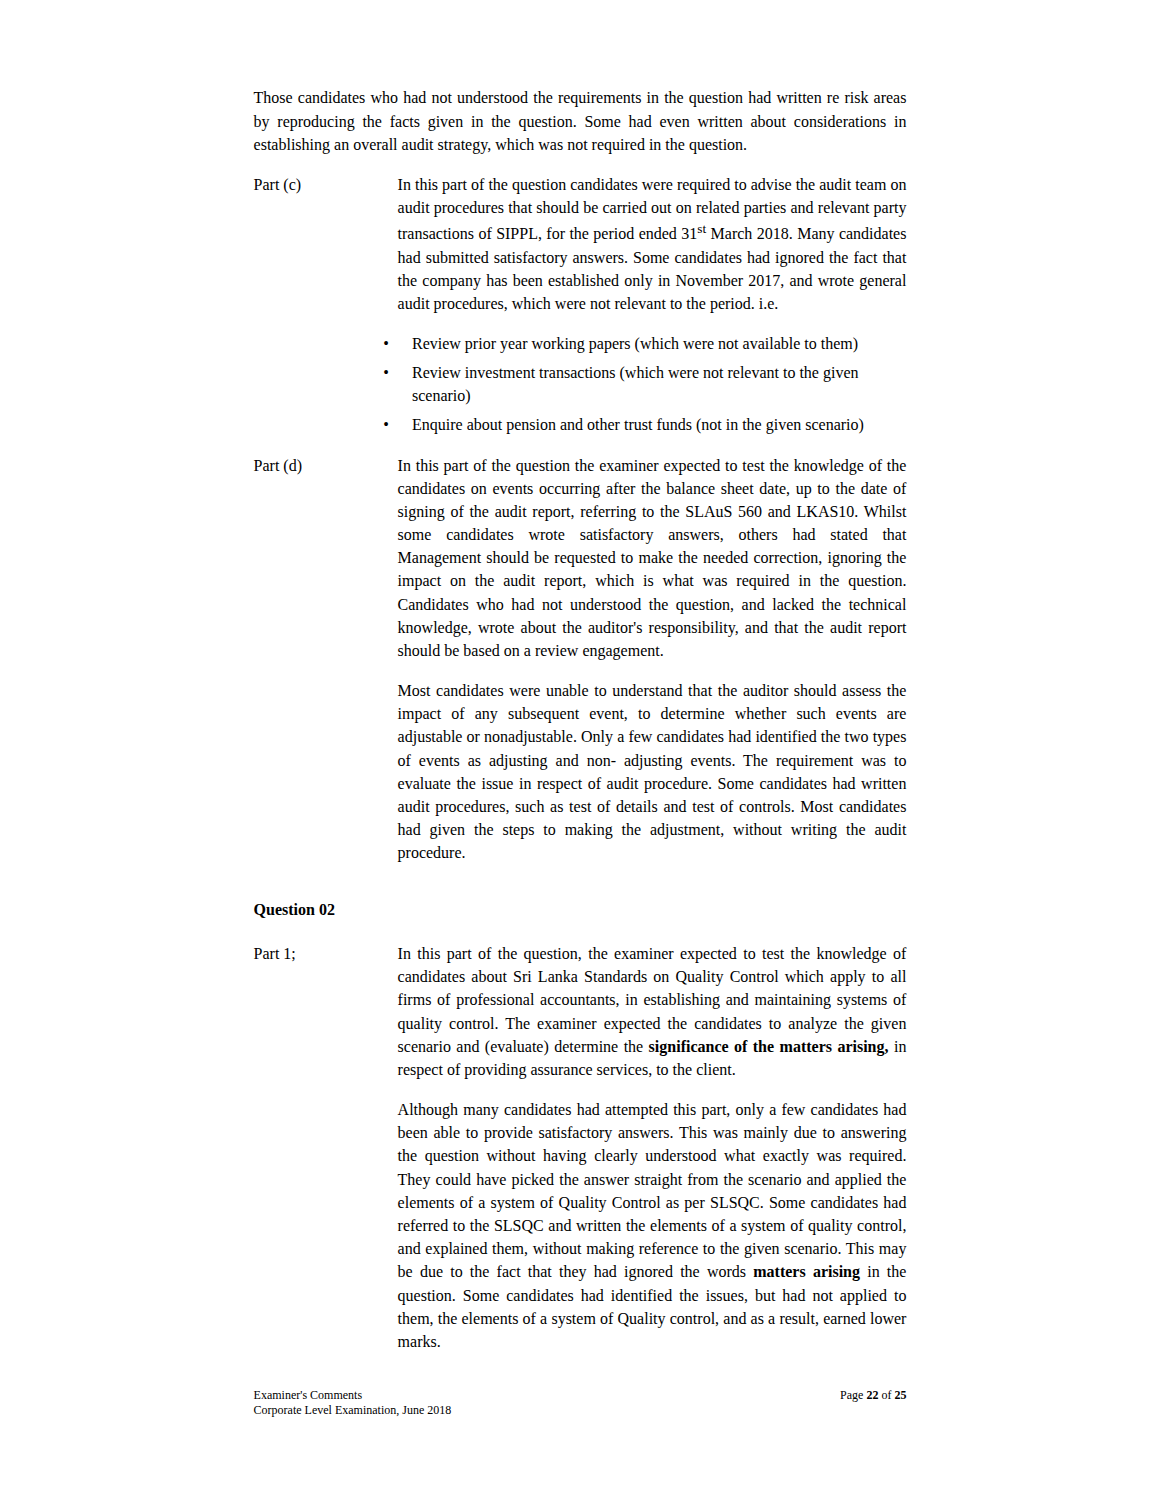Those candidates who had not understood the requirements in the question had written re risk areas by reproducing the facts given in the question. Some had even written about considerations in establishing an overall audit strategy, which was not required in the question.
Part (c)
In this part of the question candidates were required to advise the audit team on audit procedures that should be carried out on related parties and relevant party transactions of SIPPL, for the period ended 31st March 2018. Many candidates had submitted satisfactory answers. Some candidates had ignored the fact that the company has been established only in November 2017, and wrote general audit procedures, which were not relevant to the period. i.e.
Review prior year working papers (which were not available to them)
Review investment transactions (which were not relevant to the given scenario)
Enquire about pension and other trust funds (not in the given scenario)
Part (d)
In this part of the question the examiner expected to test the knowledge of the candidates on events occurring after the balance sheet date, up to the date of signing of the audit report, referring to the SLAuS 560 and LKAS10. Whilst some candidates wrote satisfactory answers, others had stated that Management should be requested to make the needed correction, ignoring the impact on the audit report, which is what was required in the question. Candidates who had not understood the question, and lacked the technical knowledge, wrote about the auditor's responsibility, and that the audit report should be based on a review engagement.
Most candidates were unable to understand that the auditor should assess the impact of any subsequent event, to determine whether such events are adjustable or nonadjustable. Only a few candidates had identified the two types of events as adjusting and non- adjusting events. The requirement was to evaluate the issue in respect of audit procedure. Some candidates had written audit procedures, such as test of details and test of controls. Most candidates had given the steps to making the adjustment, without writing the audit procedure.
Question 02
Part 1;
In this part of the question, the examiner expected to test the knowledge of candidates about Sri Lanka Standards on Quality Control which apply to all firms of professional accountants, in establishing and maintaining systems of quality control. The examiner expected the candidates to analyze the given scenario and (evaluate) determine the significance of the matters arising, in respect of providing assurance services, to the client.
Although many candidates had attempted this part, only a few candidates had been able to provide satisfactory answers. This was mainly due to answering the question without having clearly understood what exactly was required. They could have picked the answer straight from the scenario and applied the elements of a system of Quality Control as per SLSQC. Some candidates had referred to the SLSQC and written the elements of a system of quality control, and explained them, without making reference to the given scenario. This may be due to the fact that they had ignored the words matters arising in the question. Some candidates had identified the issues, but had not applied to them, the elements of a system of Quality control, and as a result, earned lower marks.
Examiner's Comments
Corporate Level Examination, June 2018
Page 22 of 25